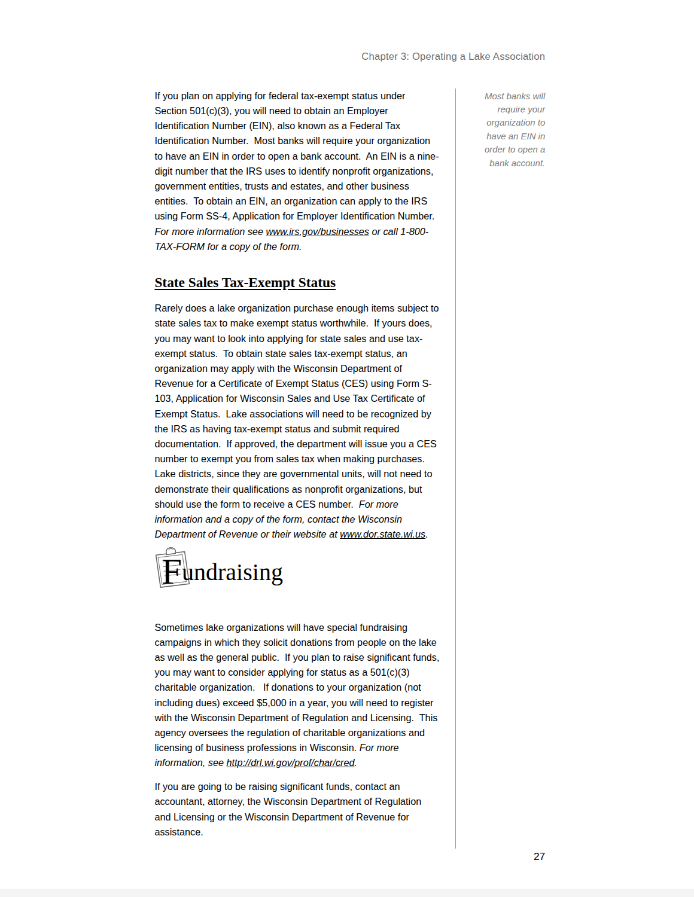Chapter 3: Operating a Lake Association
If you plan on applying for federal tax-exempt status under Section 501(c)(3), you will need to obtain an Employer Identification Number (EIN), also known as a Federal Tax Identification Number. Most banks will require your organization to have an EIN in order to open a bank account. An EIN is a nine-digit number that the IRS uses to identify nonprofit organizations, government entities, trusts and estates, and other business entities. To obtain an EIN, an organization can apply to the IRS using Form SS-4, Application for Employer Identification Number. For more information see www.irs.gov/businesses or call 1-800-TAX-FORM for a copy of the form.
State Sales Tax-Exempt Status
Rarely does a lake organization purchase enough items subject to state sales tax to make exempt status worthwhile. If yours does, you may want to look into applying for state sales and use tax-exempt status. To obtain state sales tax-exempt status, an organization may apply with the Wisconsin Department of Revenue for a Certificate of Exempt Status (CES) using Form S-103, Application for Wisconsin Sales and Use Tax Certificate of Exempt Status. Lake associations will need to be recognized by the IRS as having tax-exempt status and submit required documentation. If approved, the department will issue you a CES number to exempt you from sales tax when making purchases. Lake districts, since they are governmental units, will not need to demonstrate their qualifications as nonprofit organizations, but should use the form to receive a CES number. For more information and a copy of the form, contact the Wisconsin Department of Revenue or their website at www.dor.state.wi.us.
Fundraising
Sometimes lake organizations will have special fundraising campaigns in which they solicit donations from people on the lake as well as the general public. If you plan to raise significant funds, you may want to consider applying for status as a 501(c)(3) charitable organization. If donations to your organization (not including dues) exceed $5,000 in a year, you will need to register with the Wisconsin Department of Regulation and Licensing. This agency oversees the regulation of charitable organizations and licensing of business professions in Wisconsin. For more information, see http://drl.wi.gov/prof/char/cred.
If you are going to be raising significant funds, contact an accountant, attorney, the Wisconsin Department of Regulation and Licensing or the Wisconsin Department of Revenue for assistance.
Most banks will require your organization to have an EIN in order to open a bank account.
27